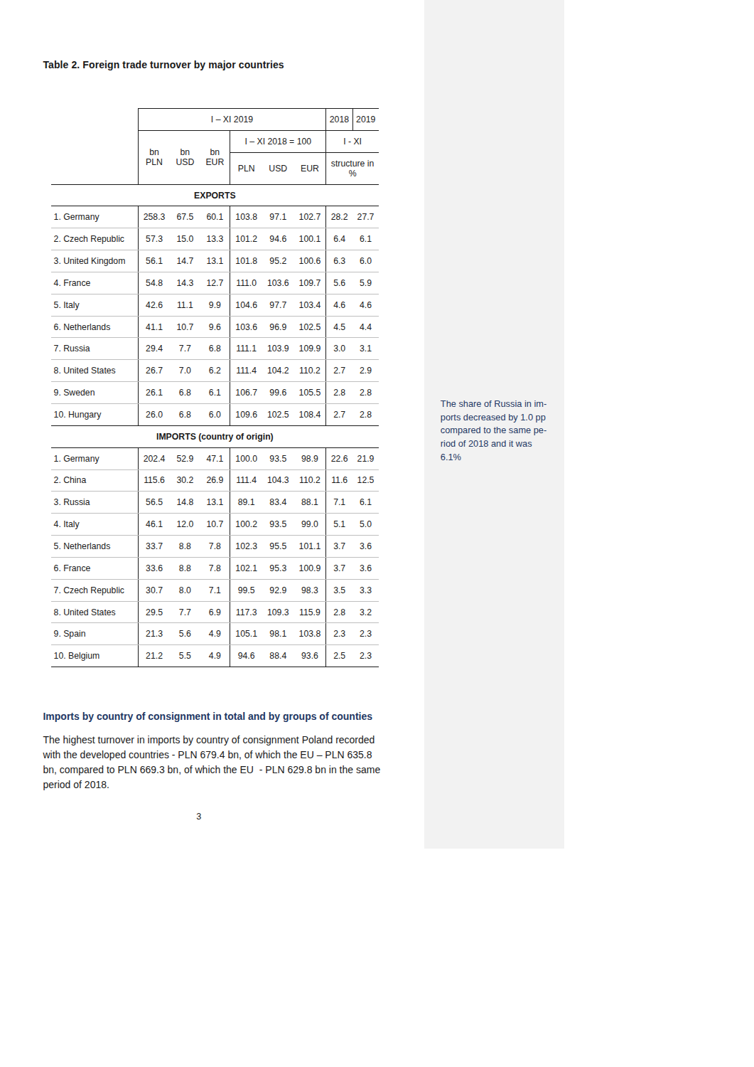The share of Russia in im-
ports decreased by 1.0 pp
compared to the same pe-
riod of 2018 and it was 6.1%
Table 2. Foreign trade turnover by major countries
| | I – XI 2019 | 2018 | 2019 |
| --- | --- | --- | --- |
| bn PLN | bn USD | bn EUR | I – XI 2018 = 100 | I - XI |
| PLN | USD | EUR | structure in % |
| EXPORTS |
| 1. Germany | 258.3 | 67.5 | 60.1 | 103.8 | 97.1 | 102.7 | 28.2 | 27.7 |
| 2. Czech Republic | 57.3 | 15.0 | 13.3 | 101.2 | 94.6 | 100.1 | 6.4 | 6.1 |
| 3. United Kingdom | 56.1 | 14.7 | 13.1 | 101.8 | 95.2 | 100.6 | 6.3 | 6.0 |
| 4. France | 54.8 | 14.3 | 12.7 | 111.0 | 103.6 | 109.7 | 5.6 | 5.9 |
| 5. Italy | 42.6 | 11.1 | 9.9 | 104.6 | 97.7 | 103.4 | 4.6 | 4.6 |
| 6. Netherlands | 41.1 | 10.7 | 9.6 | 103.6 | 96.9 | 102.5 | 4.5 | 4.4 |
| 7. Russia | 29.4 | 7.7 | 6.8 | 111.1 | 103.9 | 109.9 | 3.0 | 3.1 |
| 8. United States | 26.7 | 7.0 | 6.2 | 111.4 | 104.2 | 110.2 | 2.7 | 2.9 |
| 9. Sweden | 26.1 | 6.8 | 6.1 | 106.7 | 99.6 | 105.5 | 2.8 | 2.8 |
| 10. Hungary | 26.0 | 6.8 | 6.0 | 109.6 | 102.5 | 108.4 | 2.7 | 2.8 |
| IMPORTS (country of origin) |
| 1. Germany | 202.4 | 52.9 | 47.1 | 100.0 | 93.5 | 98.9 | 22.6 | 21.9 |
| 2. China | 115.6 | 30.2 | 26.9 | 111.4 | 104.3 | 110.2 | 11.6 | 12.5 |
| 3. Russia | 56.5 | 14.8 | 13.1 | 89.1 | 83.4 | 88.1 | 7.1 | 6.1 |
| 4. Italy | 46.1 | 12.0 | 10.7 | 100.2 | 93.5 | 99.0 | 5.1 | 5.0 |
| 5. Netherlands | 33.7 | 8.8 | 7.8 | 102.3 | 95.5 | 101.1 | 3.7 | 3.6 |
| 6. France | 33.6 | 8.8 | 7.8 | 102.1 | 95.3 | 100.9 | 3.7 | 3.6 |
| 7. Czech Republic | 30.7 | 8.0 | 7.1 | 99.5 | 92.9 | 98.3 | 3.5 | 3.3 |
| 8. United States | 29.5 | 7.7 | 6.9 | 117.3 | 109.3 | 115.9 | 2.8 | 3.2 |
| 9. Spain | 21.3 | 5.6 | 4.9 | 105.1 | 98.1 | 103.8 | 2.3 | 2.3 |
| 10. Belgium | 21.2 | 5.5 | 4.9 | 94.6 | 88.4 | 93.6 | 2.5 | 2.3 |
Imports by country of consignment in total and by groups of counties
The highest turnover in imports by country of consignment Poland recorded with the developed countries - PLN 679.4 bn, of which the EU – PLN 635.8 bn, compared to PLN 669.3 bn, of which the EU - PLN 629.8 bn in the same period of 2018.
3